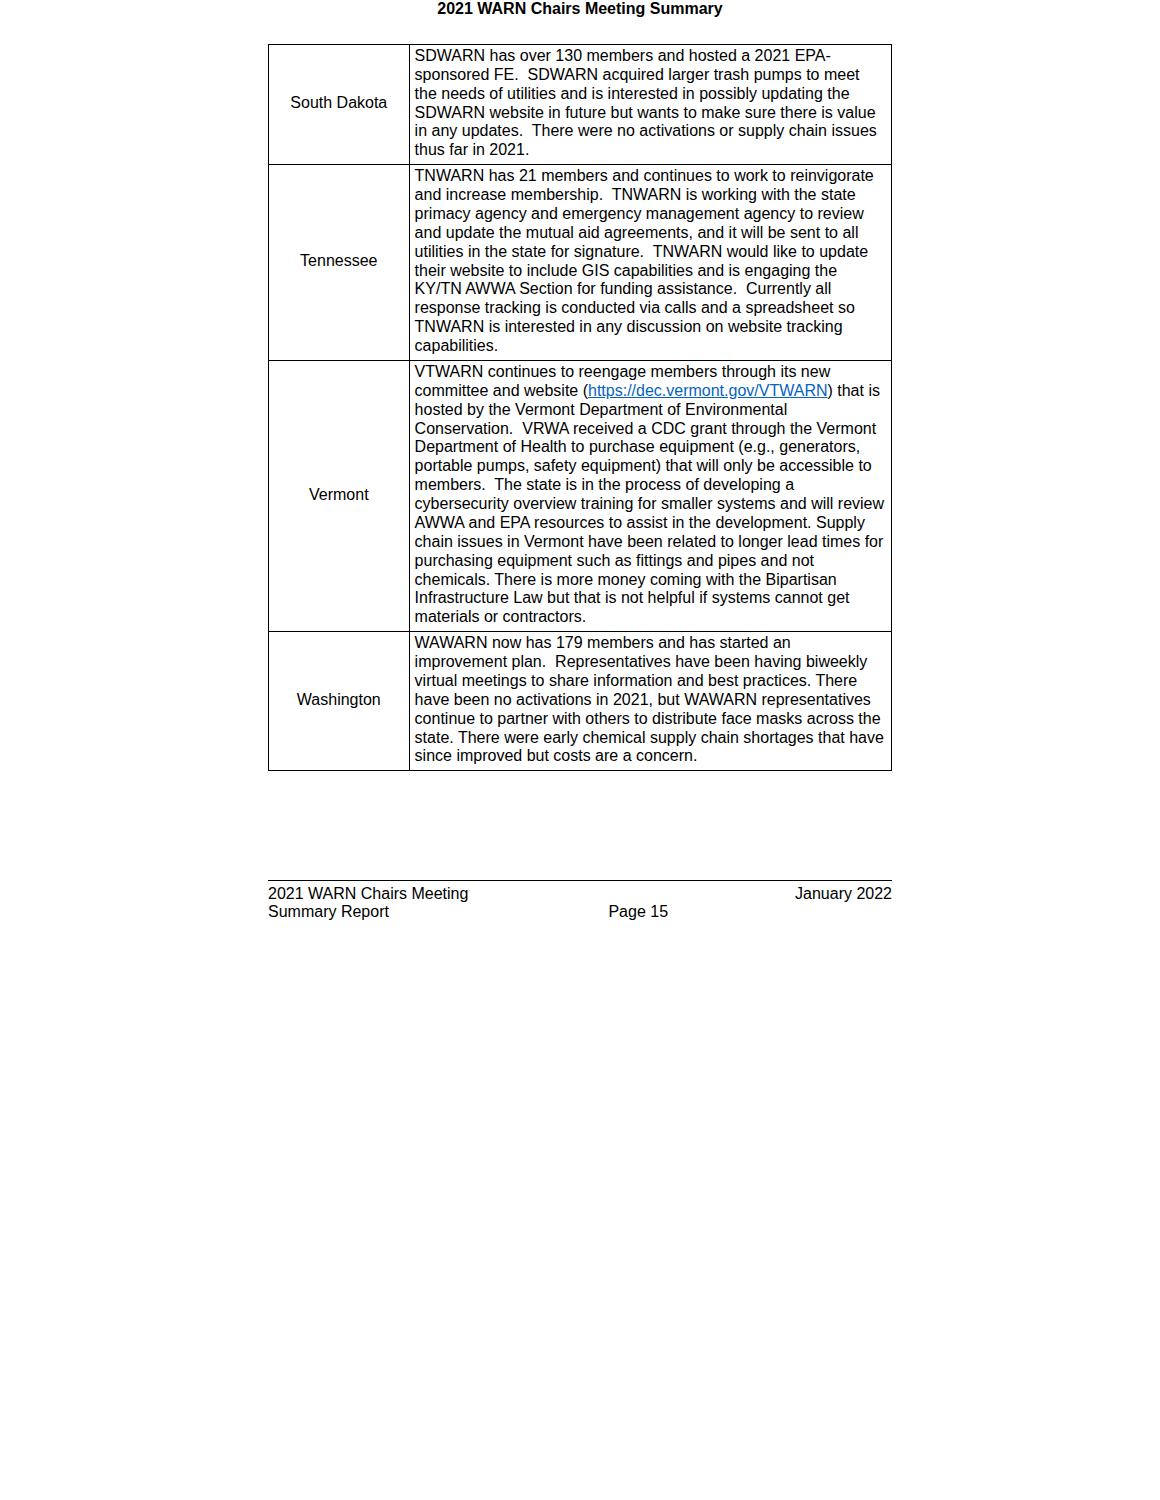2021 WARN Chairs Meeting Summary
| South Dakota | SDWARN has over 130 members and hosted a 2021 EPA-sponsored FE. SDWARN acquired larger trash pumps to meet the needs of utilities and is interested in possibly updating the SDWARN website in future but wants to make sure there is value in any updates. There were no activations or supply chain issues thus far in 2021. |
| Tennessee | TNWARN has 21 members and continues to work to reinvigorate and increase membership. TNWARN is working with the state primacy agency and emergency management agency to review and update the mutual aid agreements, and it will be sent to all utilities in the state for signature. TNWARN would like to update their website to include GIS capabilities and is engaging the KY/TN AWWA Section for funding assistance. Currently all response tracking is conducted via calls and a spreadsheet so TNWARN is interested in any discussion on website tracking capabilities. |
| Vermont | VTWARN continues to reengage members through its new committee and website ( https://dec.vermont.gov/VTWARN ) that is hosted by the Vermont Department of Environmental Conservation. VRWA received a CDC grant through the Vermont Department of Health to purchase equipment (e.g., generators, portable pumps, safety equipment) that will only be accessible to members. The state is in the process of developing a cybersecurity overview training for smaller systems and will review AWWA and EPA resources to assist in the development. Supply chain issues in Vermont have been related to longer lead times for purchasing equipment such as fittings and pipes and not chemicals. There is more money coming with the Bipartisan Infrastructure Law but that is not helpful if systems cannot get materials or contractors. |
| Washington | WAWARN now has 179 members and has started an improvement plan. Representatives have been having biweekly virtual meetings to share information and best practices. There have been no activations in 2021, but WAWARN representatives continue to partner with others to distribute face masks across the state. There were early chemical supply chain shortages that have since improved but costs are a concern. |
2021 WARN Chairs Meeting January 2022
Summary Report Page 15